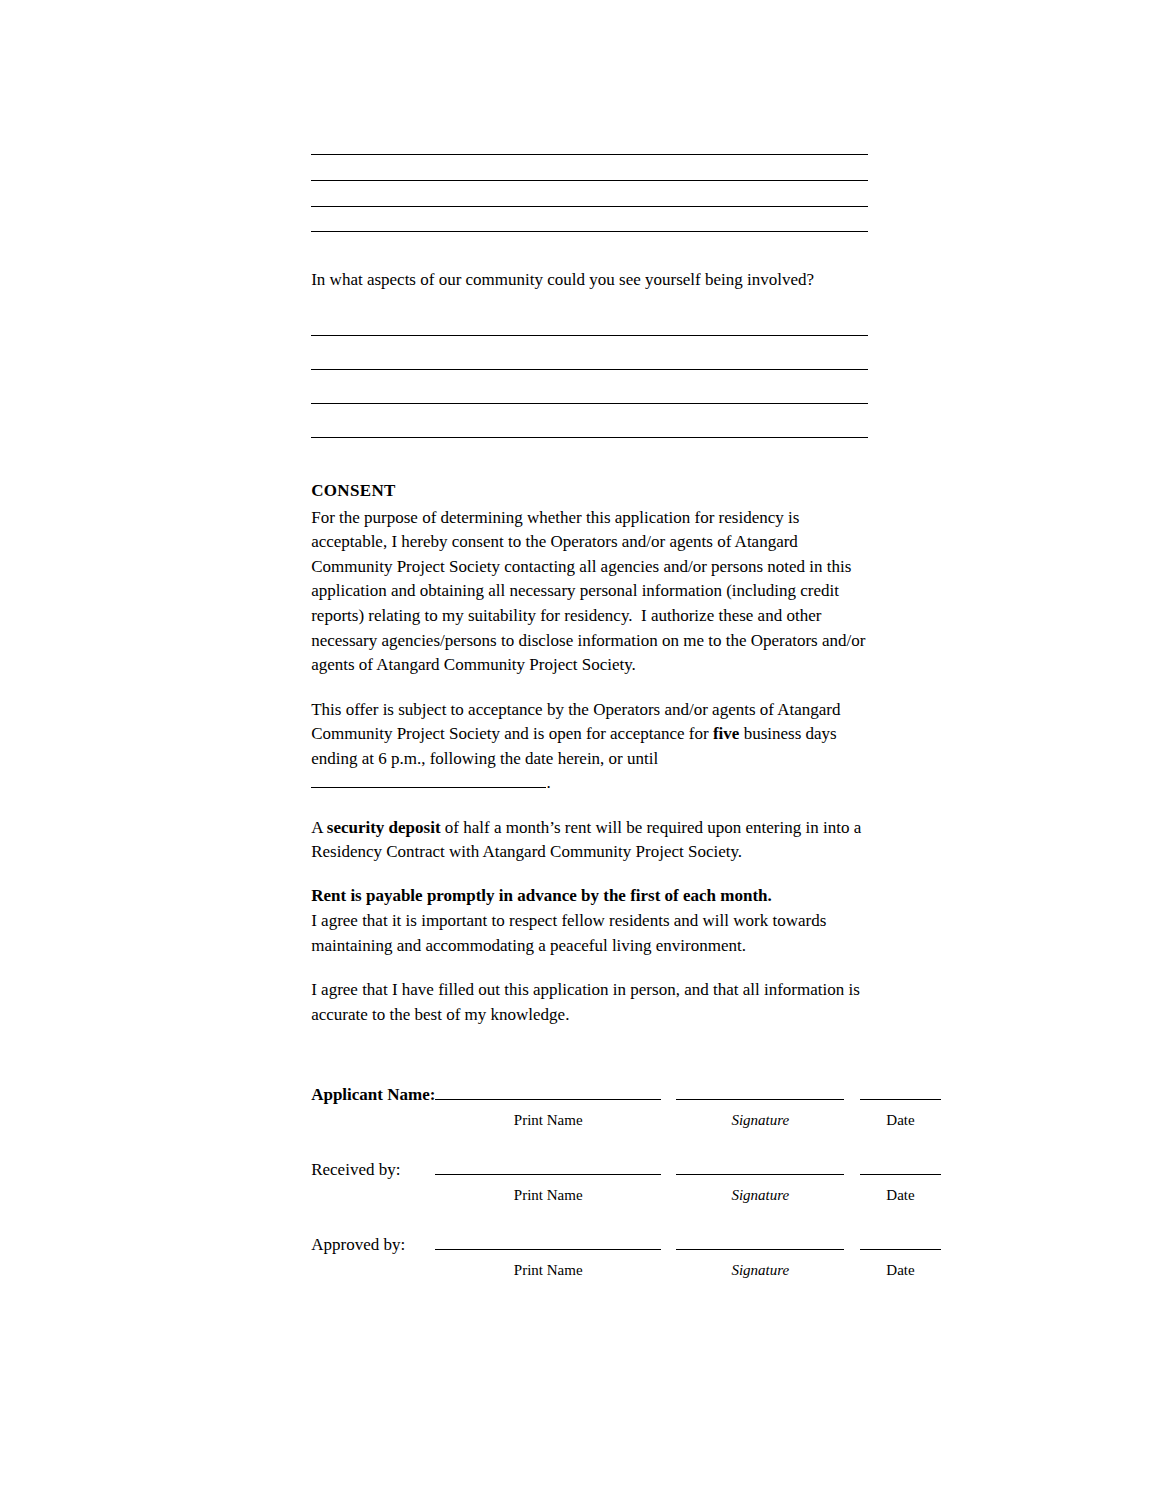In what aspects of our community could you see yourself being involved?
CONSENT
For the purpose of determining whether this application for residency is acceptable, I hereby consent to the Operators and/or agents of Atangard Community Project Society contacting all agencies and/or persons noted in this application and obtaining all necessary personal information (including credit reports) relating to my suitability for residency. I authorize these and other necessary agencies/persons to disclose information on me to the Operators and/or agents of Atangard Community Project Society.
This offer is subject to acceptance by the Operators and/or agents of Atangard Community Project Society and is open for acceptance for five business days ending at 6 p.m., following the date herein, or until .
A security deposit of half a month’s rent will be required upon entering in into a Residency Contract with Atangard Community Project Society.
Rent is payable promptly in advance by the first of each month.
I agree that it is important to respect fellow residents and will work towards maintaining and accommodating a peaceful living environment.
I agree that I have filled out this application in person, and that all information is accurate to the best of my knowledge.
| Applicant Name: | |
| | Print Name Signature Date |
| Received by: | |
| | Print Name Signature Date |
| Approved by: | |
| | Print Name Signature Date |